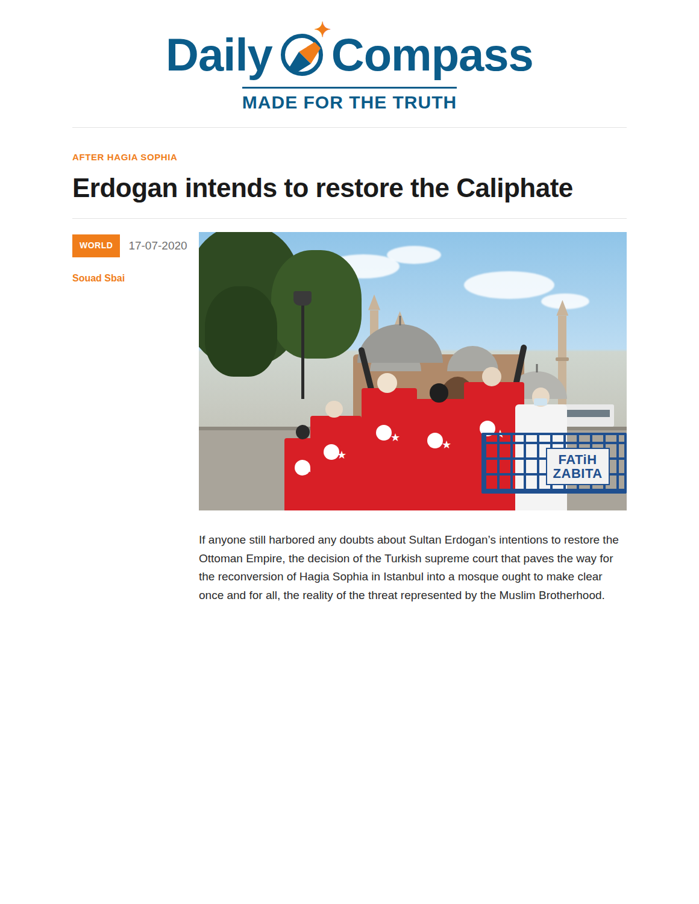Daily ✦ Compass
MADE FOR THE TRUTH
After Hagia Sophia
Erdogan intends to restore the Caliphate
World 17-07-2020
Souad Sbai
★ ★ ★ ★ ★ FATiH
ZABITA
People draped in Turkish flags in front of Hagia Sophia, Istanbul.
If anyone still harbored any doubts about Sultan Erdogan’s intentions to restore the Ottoman Empire, the decision of the Turkish supreme court that paves the way for the reconversion of Hagia Sophia in Istanbul into a mosque ought to make clear once and for all, the reality of the threat represented by the Muslim Brotherhood.